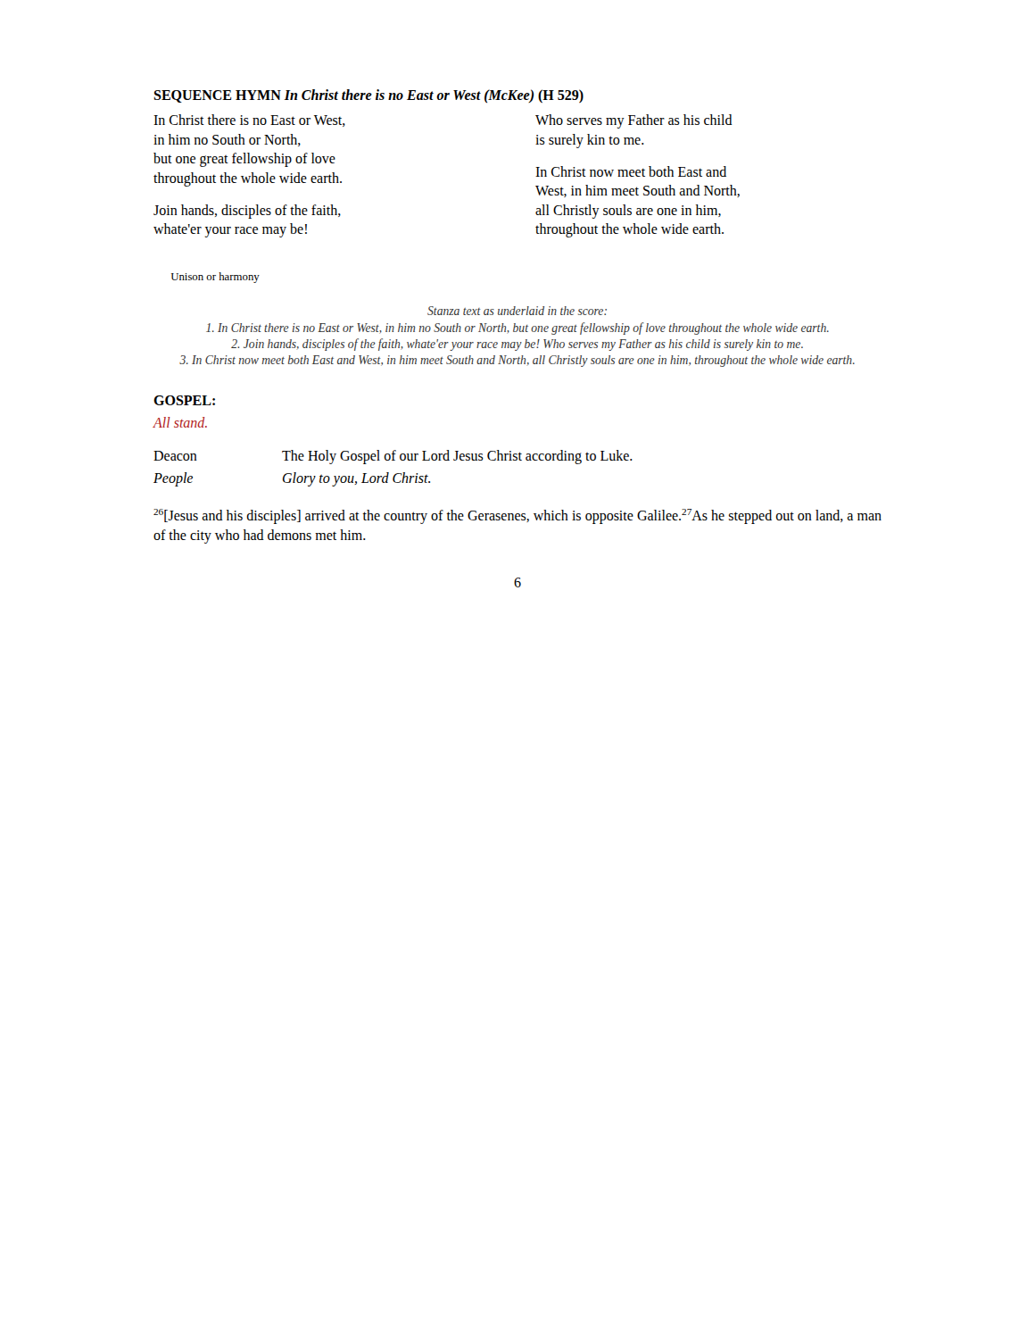SEQUENCE HYMN In Christ there is no East or West (McKee) (H 529)
In Christ there is no East or West,
in him no South or North,
but one great fellowship of love
throughout the whole wide earth.
Join hands, disciples of the faith,
whate'er your race may be!
Who serves my Father as his child
is surely kin to me.
In Christ now meet both East and
West, in him meet South and North,
all Christly souls are one in him,
throughout the whole wide earth.
Unison or harmony
Stanza text as underlaid in the score:
1. In Christ there is no East or West, in him no South or North, but one great fellowship of love throughout the whole wide earth.
2. Join hands, disciples of the faith, whate'er your race may be! Who serves my Father as his child is surely kin to me.
3. In Christ now meet both East and West, in him meet South and North, all Christly souls are one in him, throughout the whole wide earth.
GOSPEL:
All stand.
| Deacon | The Holy Gospel of our Lord Jesus Christ according to Luke. |
| People | Glory to you, Lord Christ. |
26[Jesus and his disciples] arrived at the country of the Gerasenes, which is opposite Galilee.27As he stepped out on land, a man of the city who had demons met him.
6